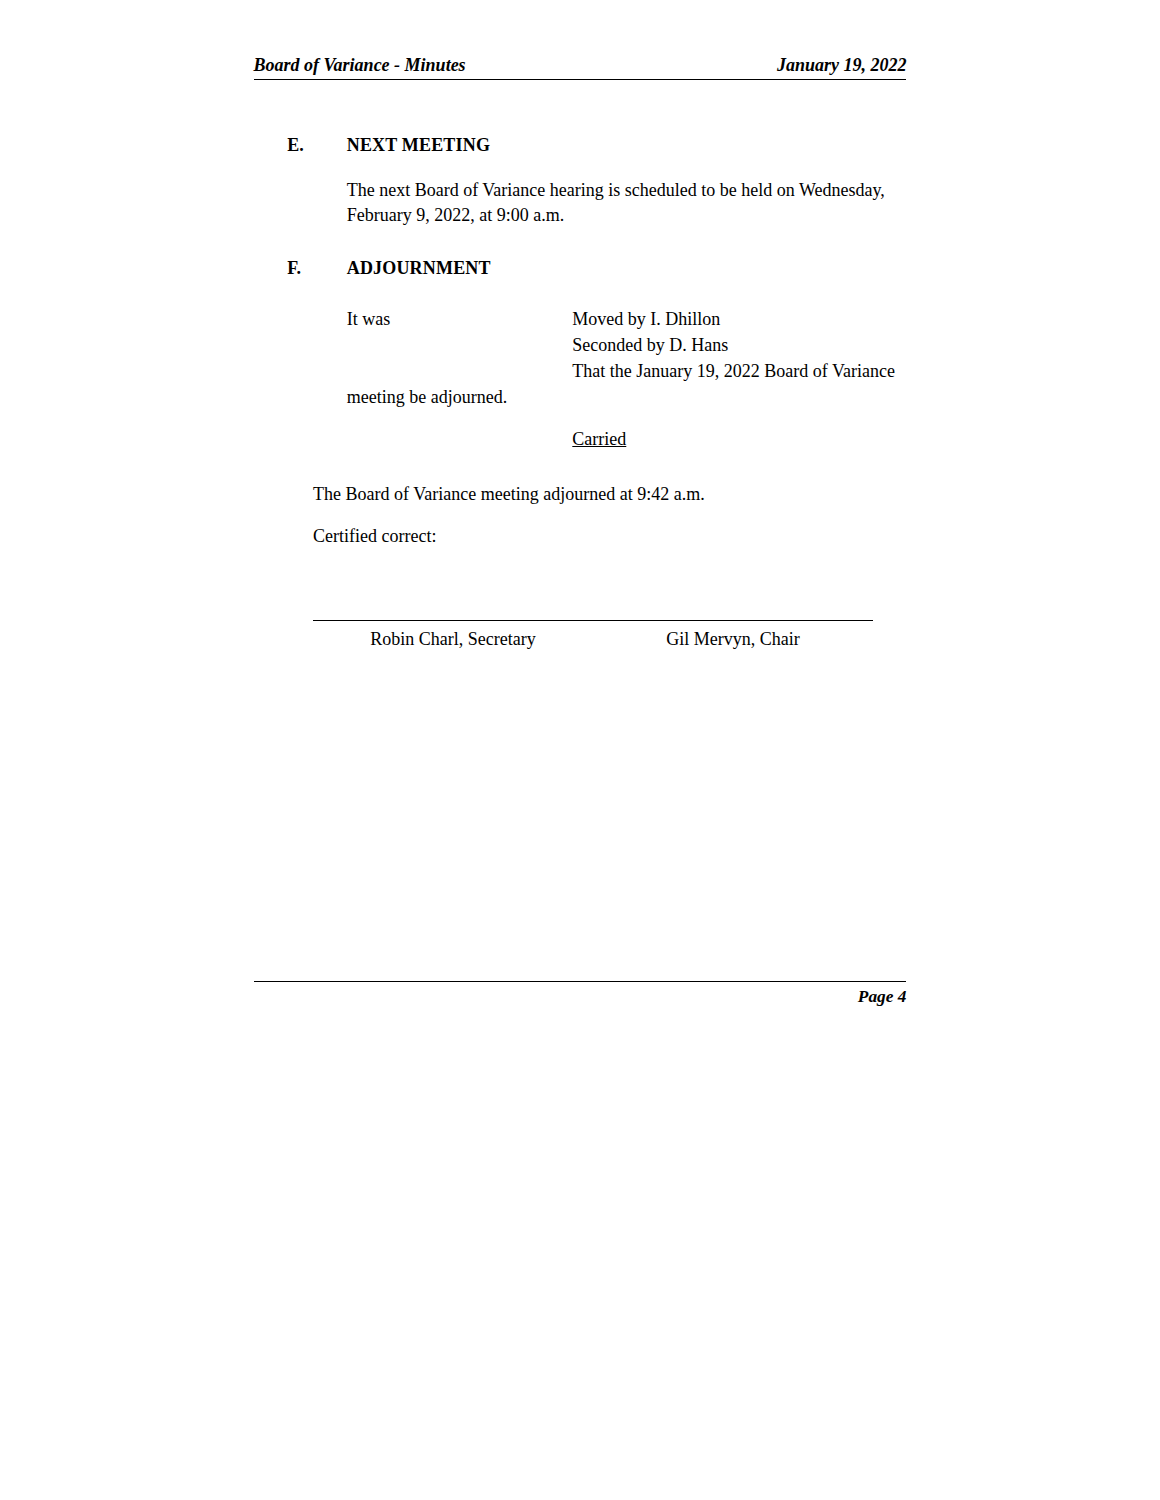Board of Variance - Minutes January 19, 2022
E. NEXT MEETING
The next Board of Variance hearing is scheduled to be held on Wednesday, February 9, 2022, at 9:00 a.m.
F. ADJOURNMENT
It was
Moved by I. Dhillon
Seconded by D. Hans
That the January 19, 2022 Board of Variance
meeting be adjourned.
Carried
The Board of Variance meeting adjourned at 9:42 a.m.
Certified correct:
Robin Charl, Secretary
Gil Mervyn, Chair
Page 4